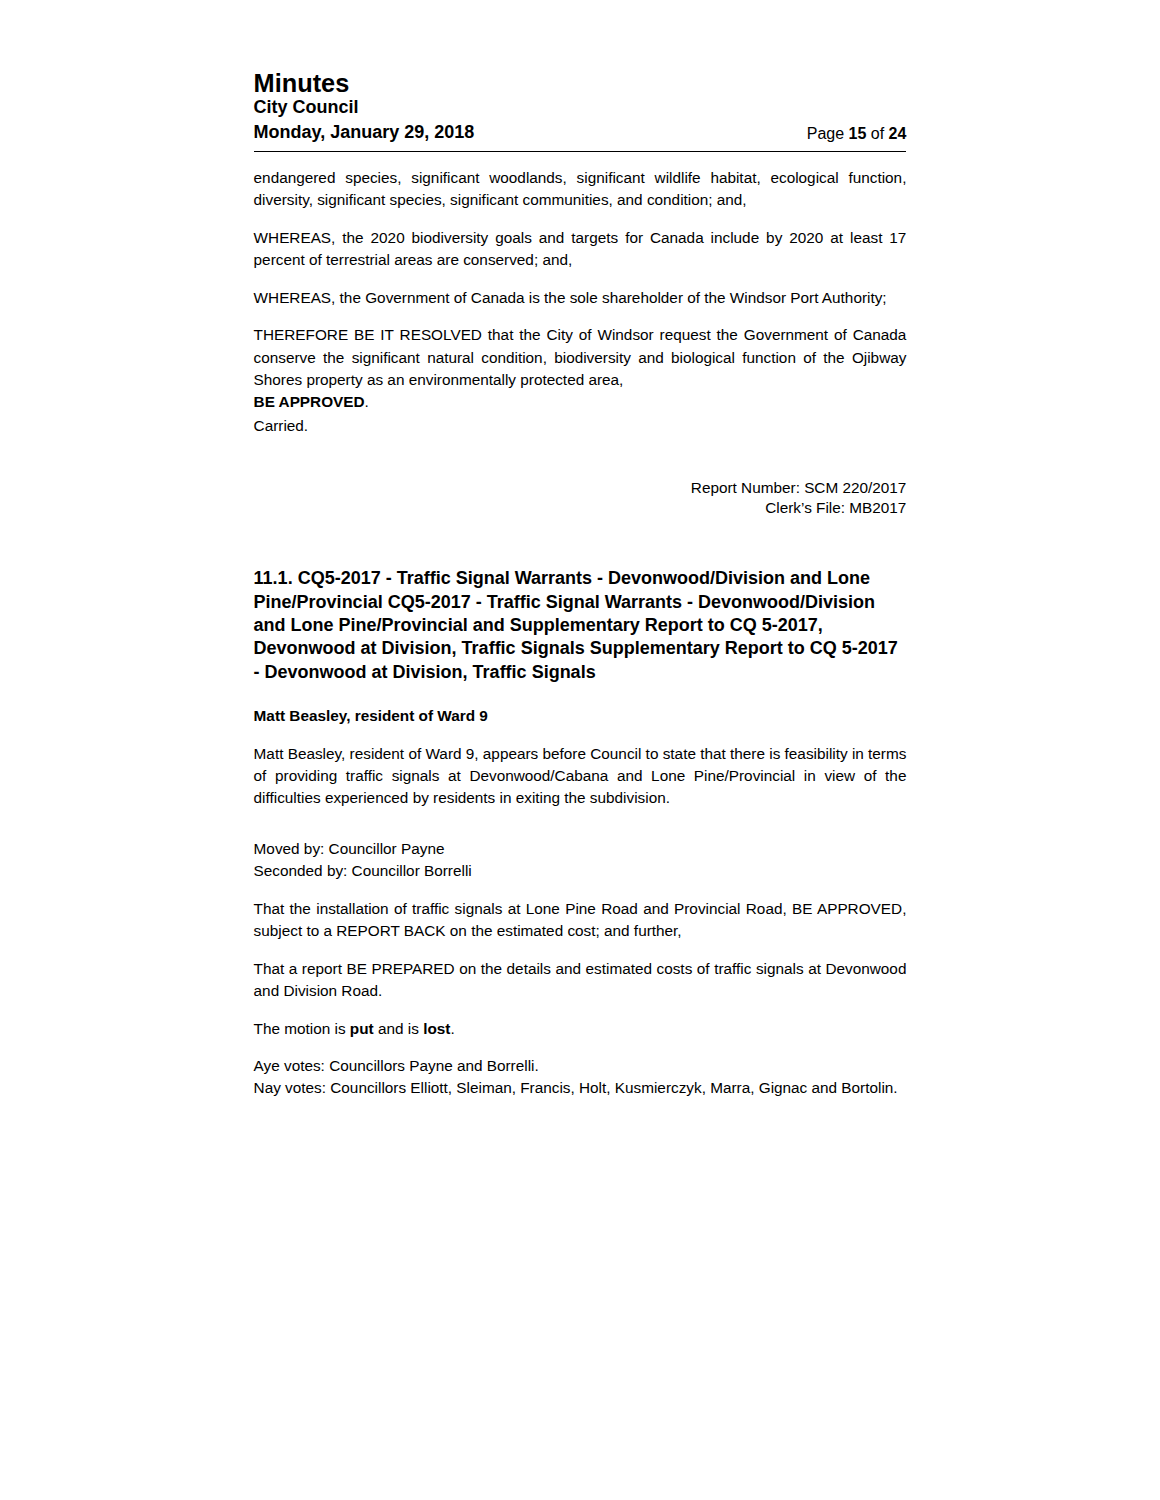Minutes
City Council
Monday, January 29, 2018 Page 15 of 24
endangered species, significant woodlands, significant wildlife habitat, ecological function, diversity, significant species, significant communities, and condition; and,
WHEREAS, the 2020 biodiversity goals and targets for Canada include by 2020 at least 17 percent of terrestrial areas are conserved; and,
WHEREAS, the Government of Canada is the sole shareholder of the Windsor Port Authority;
THEREFORE BE IT RESOLVED that the City of Windsor request the Government of Canada conserve the significant natural condition, biodiversity and biological function of the Ojibway Shores property as an environmentally protected area,
BE APPROVED.
Carried.
Report Number: SCM 220/2017
Clerk’s File: MB2017
11.1. CQ5-2017 - Traffic Signal Warrants - Devonwood/Division and Lone Pine/Provincial CQ5-2017 - Traffic Signal Warrants - Devonwood/Division and Lone Pine/Provincial and Supplementary Report to CQ 5-2017, Devonwood at Division, Traffic Signals Supplementary Report to CQ 5-2017 - Devonwood at Division, Traffic Signals
Matt Beasley, resident of Ward 9
Matt Beasley, resident of Ward 9, appears before Council to state that there is feasibility in terms of providing traffic signals at Devonwood/Cabana and Lone Pine/Provincial in view of the difficulties experienced by residents in exiting the subdivision.
Moved by: Councillor Payne
Seconded by: Councillor Borrelli
That the installation of traffic signals at Lone Pine Road and Provincial Road, BE APPROVED, subject to a REPORT BACK on the estimated cost; and further,
That a report BE PREPARED on the details and estimated costs of traffic signals at Devonwood and Division Road.
The motion is put and is lost.
Aye votes: Councillors Payne and Borrelli.
Nay votes: Councillors Elliott, Sleiman, Francis, Holt, Kusmierczyk, Marra, Gignac and Bortolin.